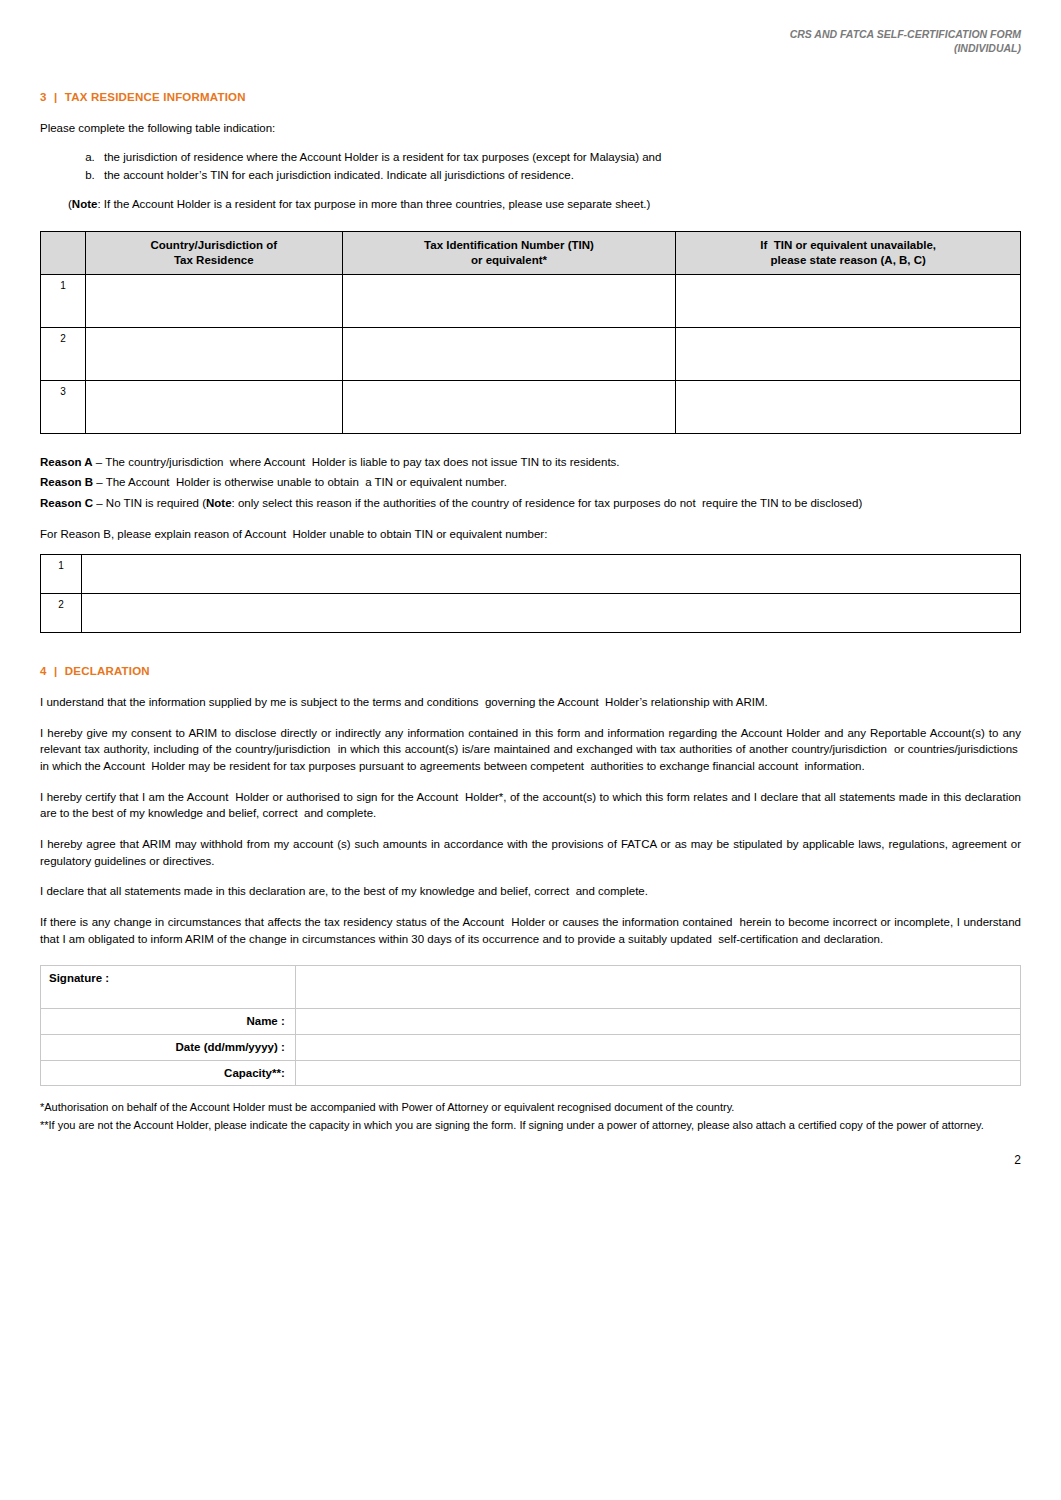CRS AND FATCA SELF-CERTIFICATION FORM
(INDIVIDUAL)
3 | TAX RESIDENCE INFORMATION
Please complete the following table indication:
the jurisdiction of residence where the Account Holder is a resident for tax purposes (except for Malaysia) and
the account holder’s TIN for each jurisdiction indicated. Indicate all jurisdictions of residence.
(Note: If the Account Holder is a resident for tax purpose in more than three countries, please use separate sheet.)
| | Country/Jurisdiction of Tax Residence | Tax Identification Number (TIN) or equivalent* | If TIN or equivalent unavailable, please state reason (A, B, C) |
| --- | --- | --- | --- |
| 1 | | | |
| 2 | | | |
| 3 | | | |
Reason A – The country/jurisdiction where Account Holder is liable to pay tax does not issue TIN to its residents.
Reason B – The Account Holder is otherwise unable to obtain a TIN or equivalent number.
Reason C – No TIN is required (Note: only select this reason if the authorities of the country of residence for tax purposes do not require the TIN to be disclosed)
For Reason B, please explain reason of Account Holder unable to obtain TIN or equivalent number:
| 1 | |
| 2 | |
4 | DECLARATION
I understand that the information supplied by me is subject to the terms and conditions governing the Account Holder’s relationship with ARIM.
I hereby give my consent to ARIM to disclose directly or indirectly any information contained in this form and information regarding the Account Holder and any Reportable Account(s) to any relevant tax authority, including of the country/jurisdiction in which this account(s) is/are maintained and exchanged with tax authorities of another country/jurisdiction or countries/jurisdictions in which the Account Holder may be resident for tax purposes pursuant to agreements between competent authorities to exchange financial account information.
I hereby certify that I am the Account Holder or authorised to sign for the Account Holder*, of the account(s) to which this form relates and I declare that all statements made in this declaration are to the best of my knowledge and belief, correct and complete.
I hereby agree that ARIM may withhold from my account (s) such amounts in accordance with the provisions of FATCA or as may be stipulated by applicable laws, regulations, agreement or regulatory guidelines or directives.
I declare that all statements made in this declaration are, to the best of my knowledge and belief, correct and complete.
If there is any change in circumstances that affects the tax residency status of the Account Holder or causes the information contained herein to become incorrect or incomplete, I understand that I am obligated to inform ARIM of the change in circumstances within 30 days of its occurrence and to provide a suitably updated self-certification and declaration.
| Signature : | |
| Name : | |
| Date (dd/mm/yyyy) : | |
| Capacity**: | |
*Authorisation on behalf of the Account Holder must be accompanied with Power of Attorney or equivalent recognised document of the country.
**If you are not the Account Holder, please indicate the capacity in which you are signing the form. If signing under a power of attorney, please also attach a certified copy of the power of attorney.
2